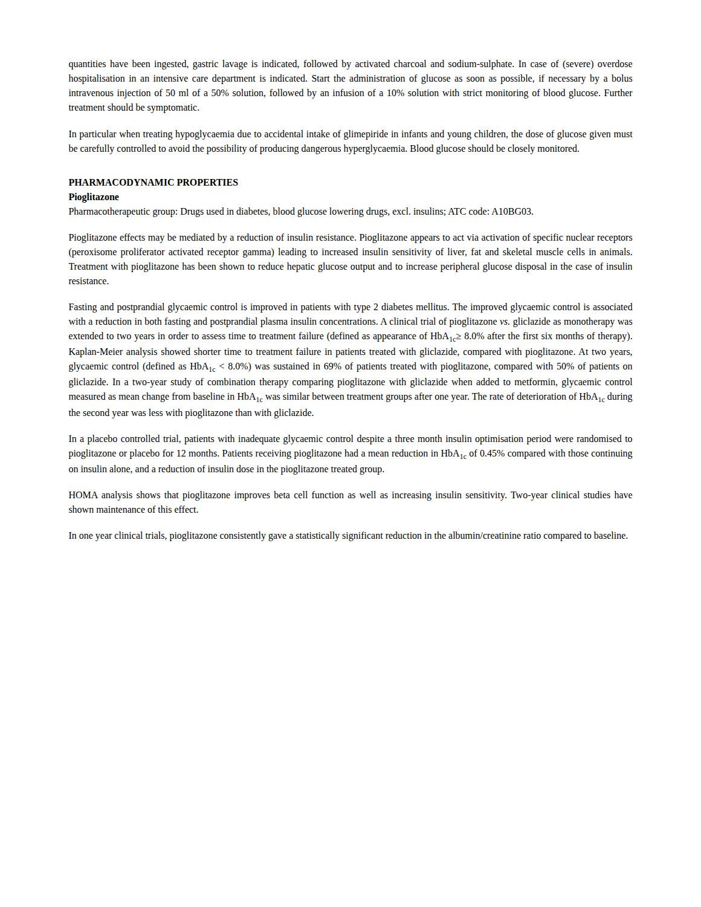quantities have been ingested, gastric lavage is indicated, followed by activated charcoal and sodium-sulphate. In case of (severe) overdose hospitalisation in an intensive care department is indicated. Start the administration of glucose as soon as possible, if necessary by a bolus intravenous injection of 50 ml of a 50% solution, followed by an infusion of a 10% solution with strict monitoring of blood glucose. Further treatment should be symptomatic.
In particular when treating hypoglycaemia due to accidental intake of glimepiride in infants and young children, the dose of glucose given must be carefully controlled to avoid the possibility of producing dangerous hyperglycaemia. Blood glucose should be closely monitored.
Pharmacodynamic Properties
Pioglitazone
Pharmacotherapeutic group: Drugs used in diabetes, blood glucose lowering drugs, excl. insulins; ATC code: A10BG03.
Pioglitazone effects may be mediated by a reduction of insulin resistance. Pioglitazone appears to act via activation of specific nuclear receptors (peroxisome proliferator activated receptor gamma) leading to increased insulin sensitivity of liver, fat and skeletal muscle cells in animals. Treatment with pioglitazone has been shown to reduce hepatic glucose output and to increase peripheral glucose disposal in the case of insulin resistance.
Fasting and postprandial glycaemic control is improved in patients with type 2 diabetes mellitus. The improved glycaemic control is associated with a reduction in both fasting and postprandial plasma insulin concentrations. A clinical trial of pioglitazone vs. gliclazide as monotherapy was extended to two years in order to assess time to treatment failure (defined as appearance of HbA1c≥ 8.0% after the first six months of therapy). Kaplan-Meier analysis showed shorter time to treatment failure in patients treated with gliclazide, compared with pioglitazone. At two years, glycaemic control (defined as HbA1c < 8.0%) was sustained in 69% of patients treated with pioglitazone, compared with 50% of patients on gliclazide. In a two-year study of combination therapy comparing pioglitazone with gliclazide when added to metformin, glycaemic control measured as mean change from baseline in HbA1c was similar between treatment groups after one year. The rate of deterioration of HbA1c during the second year was less with pioglitazone than with gliclazide.
In a placebo controlled trial, patients with inadequate glycaemic control despite a three month insulin optimisation period were randomised to pioglitazone or placebo for 12 months. Patients receiving pioglitazone had a mean reduction in HbA1c of 0.45% compared with those continuing on insulin alone, and a reduction of insulin dose in the pioglitazone treated group.
HOMA analysis shows that pioglitazone improves beta cell function as well as increasing insulin sensitivity. Two-year clinical studies have shown maintenance of this effect.
In one year clinical trials, pioglitazone consistently gave a statistically significant reduction in the albumin/creatinine ratio compared to baseline.